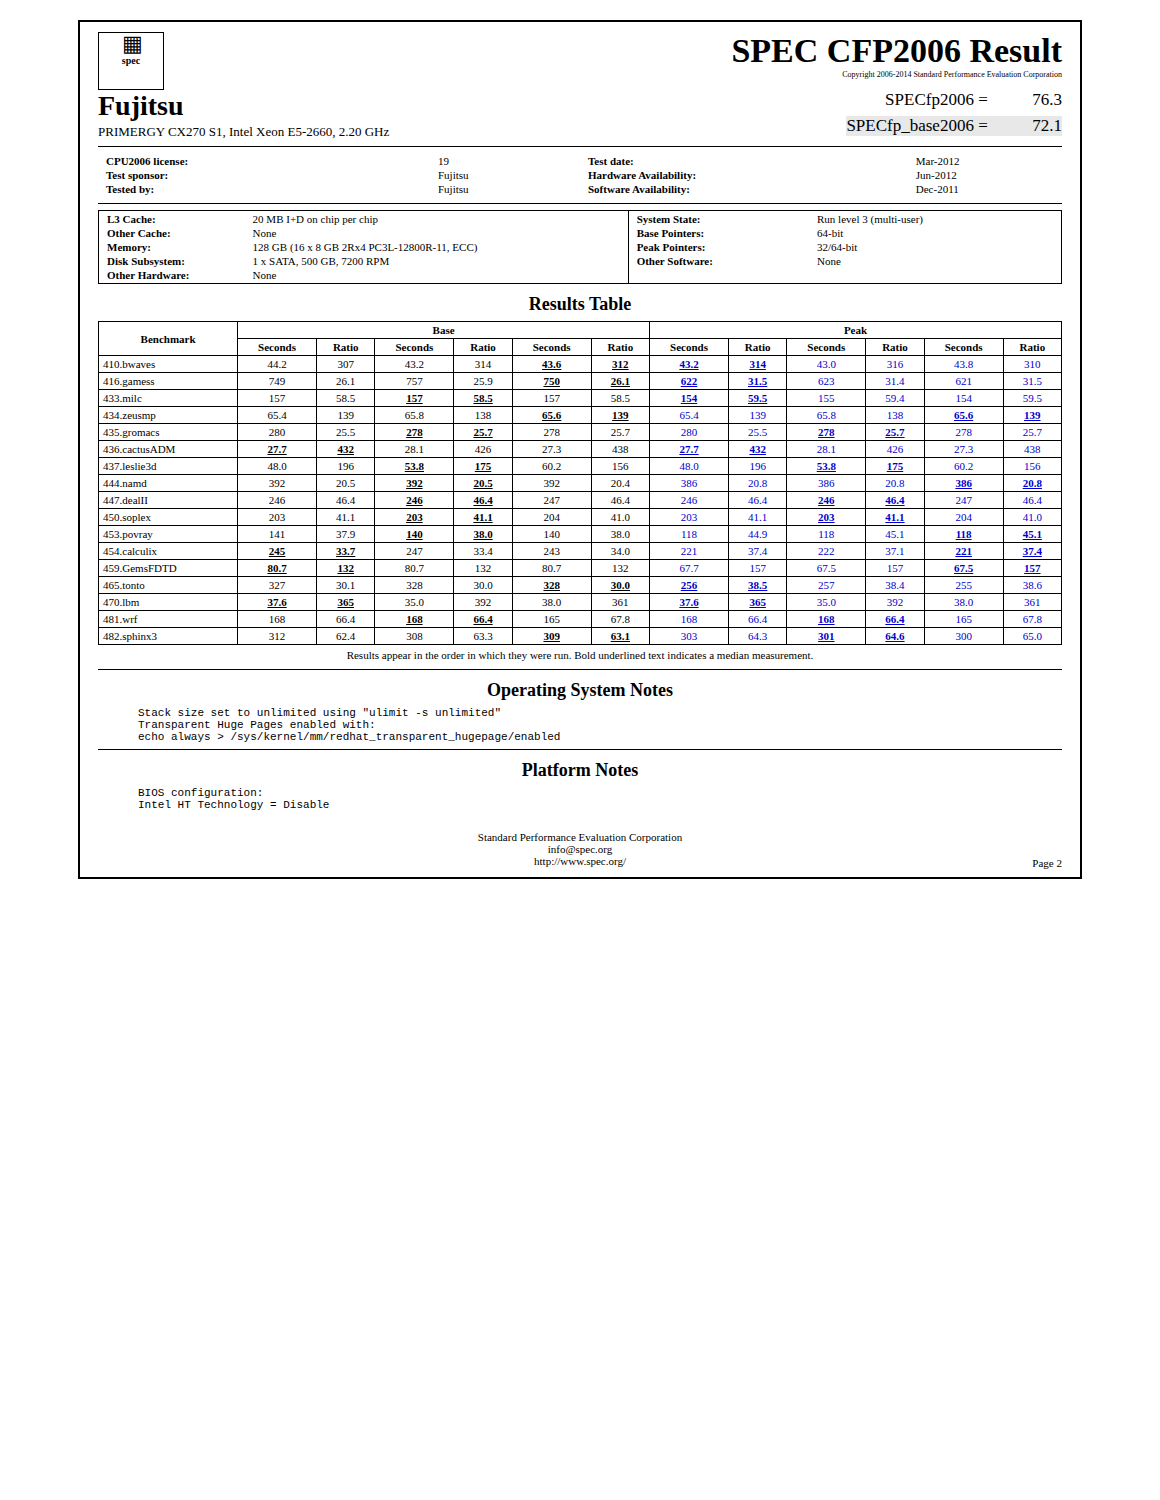▦
spec
SPEC CFP2006 Result
Copyright 2006-2014 Standard Performance Evaluation Corporation
SPECfp2006 = 76.3
SPECfp_base2006 = 72.1
Fujitsu
PRIMERGY CX270 S1, Intel Xeon E5-2660, 2.20 GHz
| / CPU2006 license: / 19 / / Test sponsor: / Fujitsu / / Tested by: / Fujitsu / | / Test date: / Mar-2012 / / Hardware Availability: / Jun-2012 / / Software Availability: / Dec-2011 / |
| / L3 Cache: / 20 MB I+D on chip per chip / / Other Cache: / None / / Memory: / 128 GB (16 x 8 GB 2Rx4 PC3L-12800R-11, ECC) / / Disk Subsystem: / 1 x SATA, 500 GB, 7200 RPM / / Other Hardware: / None / | / System State: / Run level 3 (multi-user) / / Base Pointers: / 64-bit / / Peak Pointers: / 32/64-bit / / Other Software: / None / |
Results Table
| Benchmark | Base | Peak |
| --- | --- | --- |
| Seconds | Ratio | Seconds | Ratio | Seconds | Ratio | Seconds | Ratio | Seconds | Ratio | Seconds | Ratio |
| 410.bwaves | 44.2 | 307 | 43.2 | 314 | 43.6 | 312 | 43.2 | 314 | 43.0 | 316 | 43.8 | 310 |
| 416.gamess | 749 | 26.1 | 757 | 25.9 | 750 | 26.1 | 622 | 31.5 | 623 | 31.4 | 621 | 31.5 |
| 433.milc | 157 | 58.5 | 157 | 58.5 | 157 | 58.5 | 154 | 59.5 | 155 | 59.4 | 154 | 59.5 |
| 434.zeusmp | 65.4 | 139 | 65.8 | 138 | 65.6 | 139 | 65.4 | 139 | 65.8 | 138 | 65.6 | 139 |
| 435.gromacs | 280 | 25.5 | 278 | 25.7 | 278 | 25.7 | 280 | 25.5 | 278 | 25.7 | 278 | 25.7 |
| 436.cactusADM | 27.7 | 432 | 28.1 | 426 | 27.3 | 438 | 27.7 | 432 | 28.1 | 426 | 27.3 | 438 |
| 437.leslie3d | 48.0 | 196 | 53.8 | 175 | 60.2 | 156 | 48.0 | 196 | 53.8 | 175 | 60.2 | 156 |
| 444.namd | 392 | 20.5 | 392 | 20.5 | 392 | 20.4 | 386 | 20.8 | 386 | 20.8 | 386 | 20.8 |
| 447.dealII | 246 | 46.4 | 246 | 46.4 | 247 | 46.4 | 246 | 46.4 | 246 | 46.4 | 247 | 46.4 |
| 450.soplex | 203 | 41.1 | 203 | 41.1 | 204 | 41.0 | 203 | 41.1 | 203 | 41.1 | 204 | 41.0 |
| 453.povray | 141 | 37.9 | 140 | 38.0 | 140 | 38.0 | 118 | 44.9 | 118 | 45.1 | 118 | 45.1 |
| 454.calculix | 245 | 33.7 | 247 | 33.4 | 243 | 34.0 | 221 | 37.4 | 222 | 37.1 | 221 | 37.4 |
| 459.GemsFDTD | 80.7 | 132 | 80.7 | 132 | 80.7 | 132 | 67.7 | 157 | 67.5 | 157 | 67.5 | 157 |
| 465.tonto | 327 | 30.1 | 328 | 30.0 | 328 | 30.0 | 256 | 38.5 | 257 | 38.4 | 255 | 38.6 |
| 470.lbm | 37.6 | 365 | 35.0 | 392 | 38.0 | 361 | 37.6 | 365 | 35.0 | 392 | 38.0 | 361 |
| 481.wrf | 168 | 66.4 | 168 | 66.4 | 165 | 67.8 | 168 | 66.4 | 168 | 66.4 | 165 | 67.8 |
| 482.sphinx3 | 312 | 62.4 | 308 | 63.3 | 309 | 63.1 | 303 | 64.3 | 301 | 64.6 | 300 | 65.0 |
Results appear in the order in which they were run. Bold underlined text indicates a median measurement.
Operating System Notes
Stack size set to unlimited using "ulimit -s unlimited"
Transparent Huge Pages enabled with:
echo always > /sys/kernel/mm/redhat_transparent_hugepage/enabled
Platform Notes
BIOS configuration:
Intel HT Technology = Disable
Standard Performance Evaluation Corporation
info@spec.org
http://www.spec.org/
Page 2